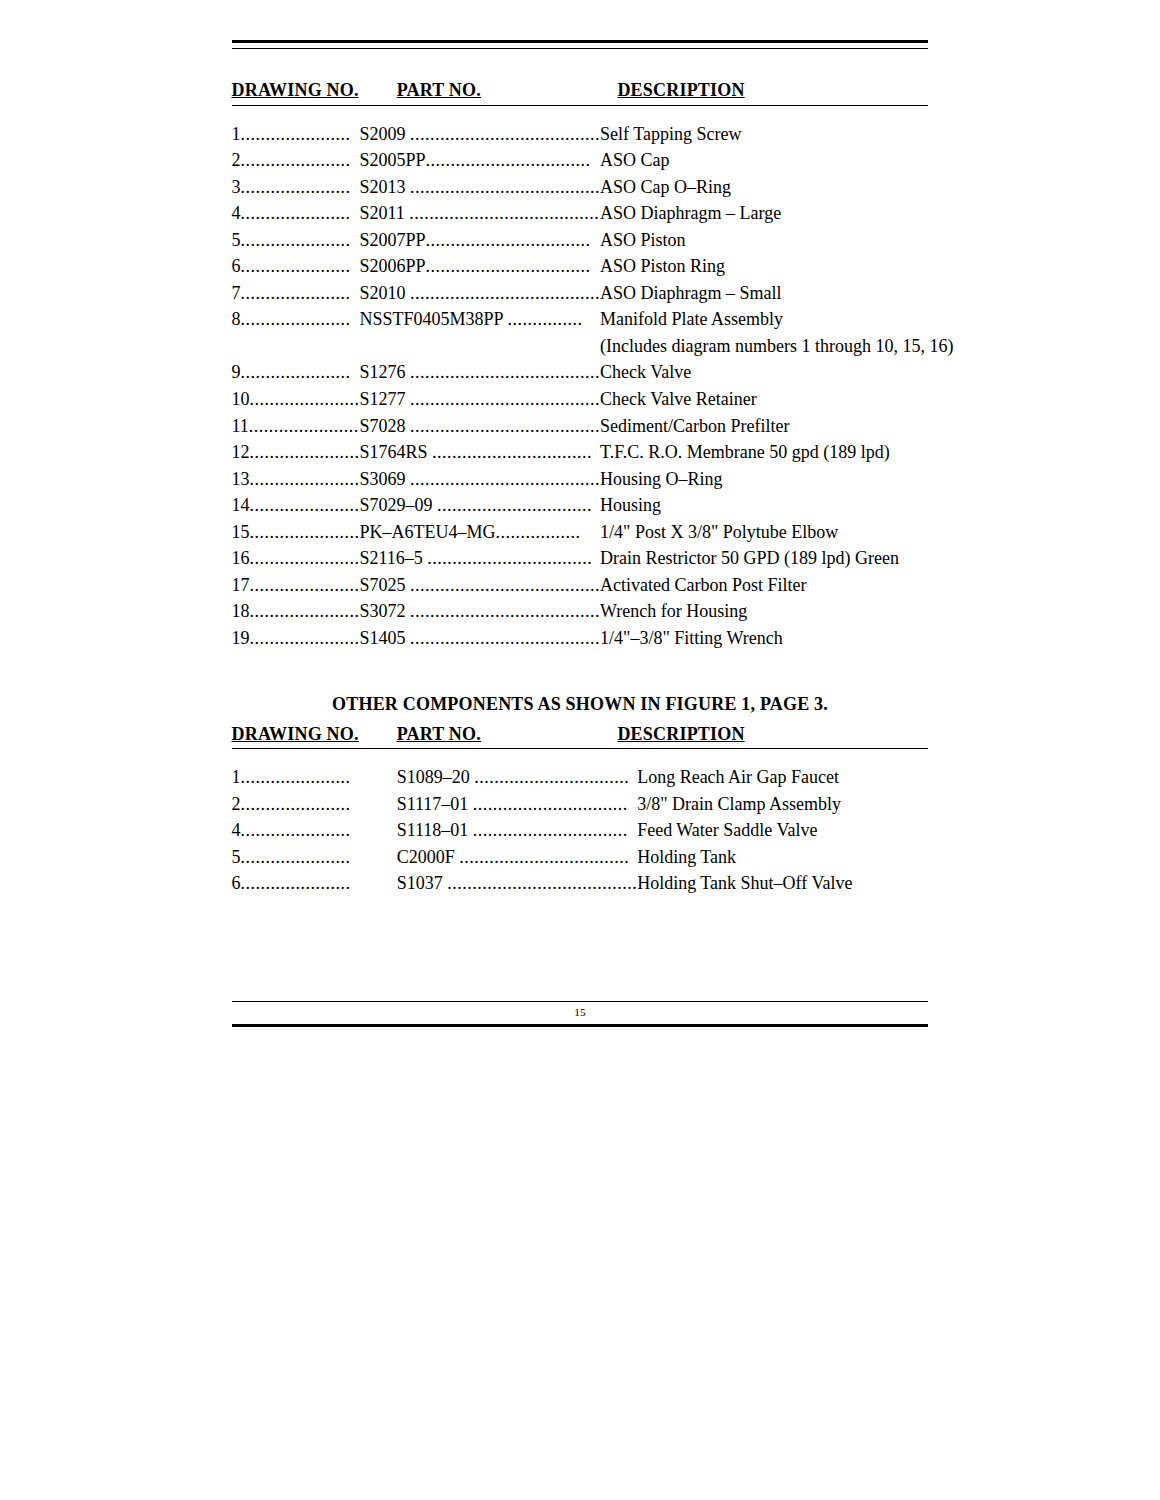DRAWING NO.
PART NO.
DESCRIPTION
| 1 ...................... | S2009 ...................................... | Self Tapping Screw |
| 2 ...................... | S2005PP ................................. | ASO Cap |
| 3 ...................... | S2013 ...................................... | ASO Cap O–Ring |
| 4 ...................... | S2011 ...................................... | ASO Diaphragm – Large |
| 5 ...................... | S2007PP ................................. | ASO Piston |
| 6 ...................... | S2006PP ................................. | ASO Piston Ring |
| 7 ...................... | S2010 ...................................... | ASO Diaphragm – Small |
| 8 ...................... | NSSTF0405M38PP ............... | Manifold Plate Assembly |
| | | (Includes diagram numbers 1 through 10, 15, 16) |
| 9 ...................... | S1276 ...................................... | Check Valve |
| 10 ...................... | S1277 ...................................... | Check Valve Retainer |
| 11 ...................... | S7028 ...................................... | Sediment/Carbon Prefilter |
| 12 ...................... | S1764RS ................................ | T.F.C. R.O. Membrane 50 gpd (189 lpd) |
| 13 ...................... | S3069 ...................................... | Housing O–Ring |
| 14 ...................... | S7029–09 ............................... | Housing |
| 15 ...................... | PK–A6TEU4–MG ................. | 1/4" Post X 3/8" Polytube Elbow |
| 16 ...................... | S2116–5 ................................. | Drain Restrictor 50 GPD (189 lpd) Green |
| 17 ...................... | S7025 ...................................... | Activated Carbon Post Filter |
| 18 ...................... | S3072 ...................................... | Wrench for Housing |
| 19 ...................... | S1405 ...................................... | 1/4"–3/8" Fitting Wrench |
OTHER COMPONENTS AS SHOWN IN FIGURE 1, PAGE 3.
DRAWING NO.
PART NO.
DESCRIPTION
| 1 ...................... | S1089–20 ............................... | Long Reach Air Gap Faucet |
| 2 ...................... | S1117–01 ............................... | 3/8" Drain Clamp Assembly |
| 4 ...................... | S1118–01 ............................... | Feed Water Saddle Valve |
| 5 ...................... | C2000F .................................. | Holding Tank |
| 6 ...................... | S1037 ...................................... | Holding Tank Shut–Off Valve |
15